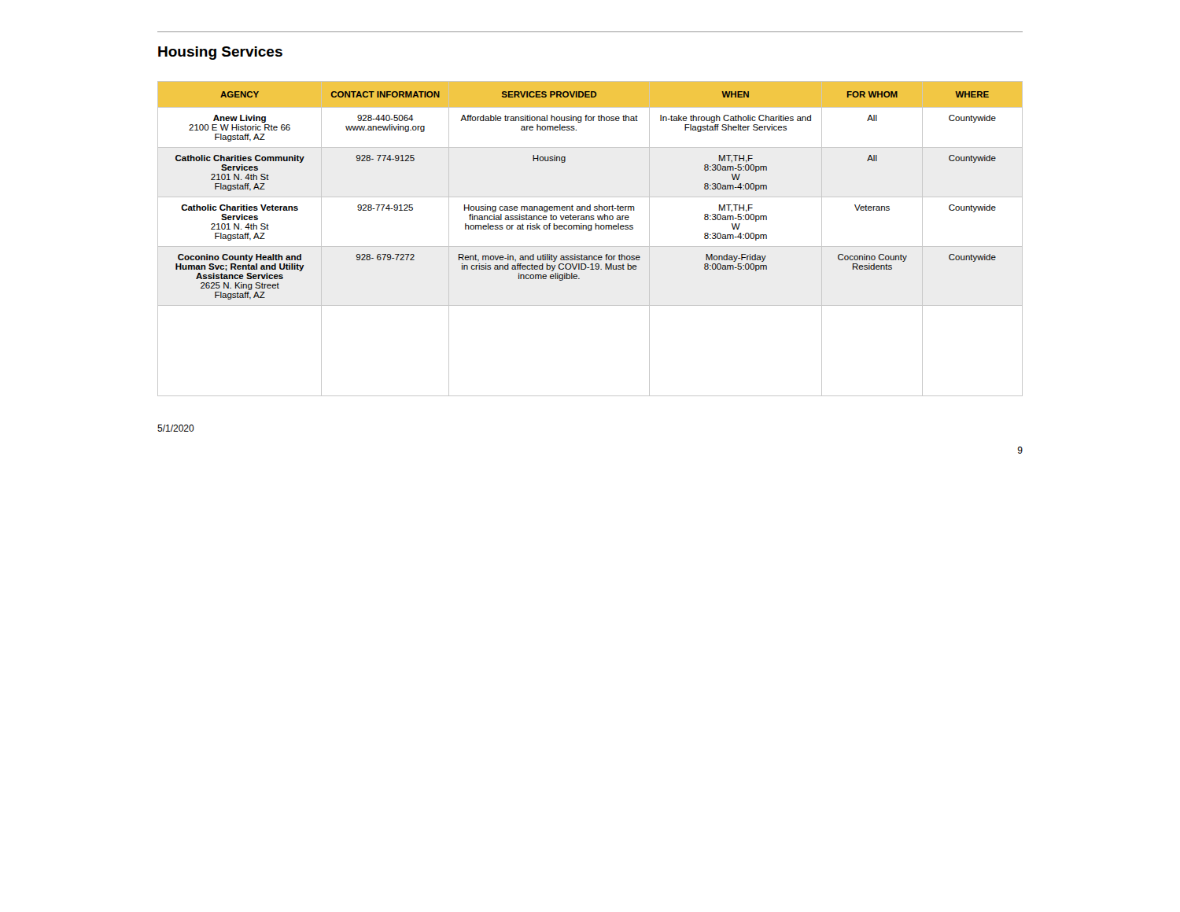Housing Services
| AGENCY | CONTACT INFORMATION | SERVICES PROVIDED | WHEN | FOR WHOM | WHERE |
| --- | --- | --- | --- | --- | --- |
| Anew Living 2100 E W Historic Rte 66 Flagstaff, AZ | 928-440-5064 www.anewliving.org | Affordable transitional housing for those that are homeless. | In-take through Catholic Charities and Flagstaff Shelter Services | All | Countywide |
| Catholic Charities Community Services 2101 N. 4th St Flagstaff, AZ | 928- 774-9125 | Housing | MT,TH,F 8:30am-5:00pm W 8:30am-4:00pm | All | Countywide |
| Catholic Charities Veterans Services 2101 N. 4th St Flagstaff, AZ | 928-774-9125 | Housing case management and short-term financial assistance to veterans who are homeless or at risk of becoming homeless | MT,TH,F 8:30am-5:00pm W 8:30am-4:00pm | Veterans | Countywide |
| Coconino County Health and Human Svc; Rental and Utility Assistance Services 2625 N. King Street Flagstaff, AZ | 928- 679-7272 | Rent, move-in, and utility assistance for those in crisis and affected by COVID-19. Must be income eligible. | Monday-Friday 8:00am-5:00pm | Coconino County Residents | Countywide |
5/1/2020
9